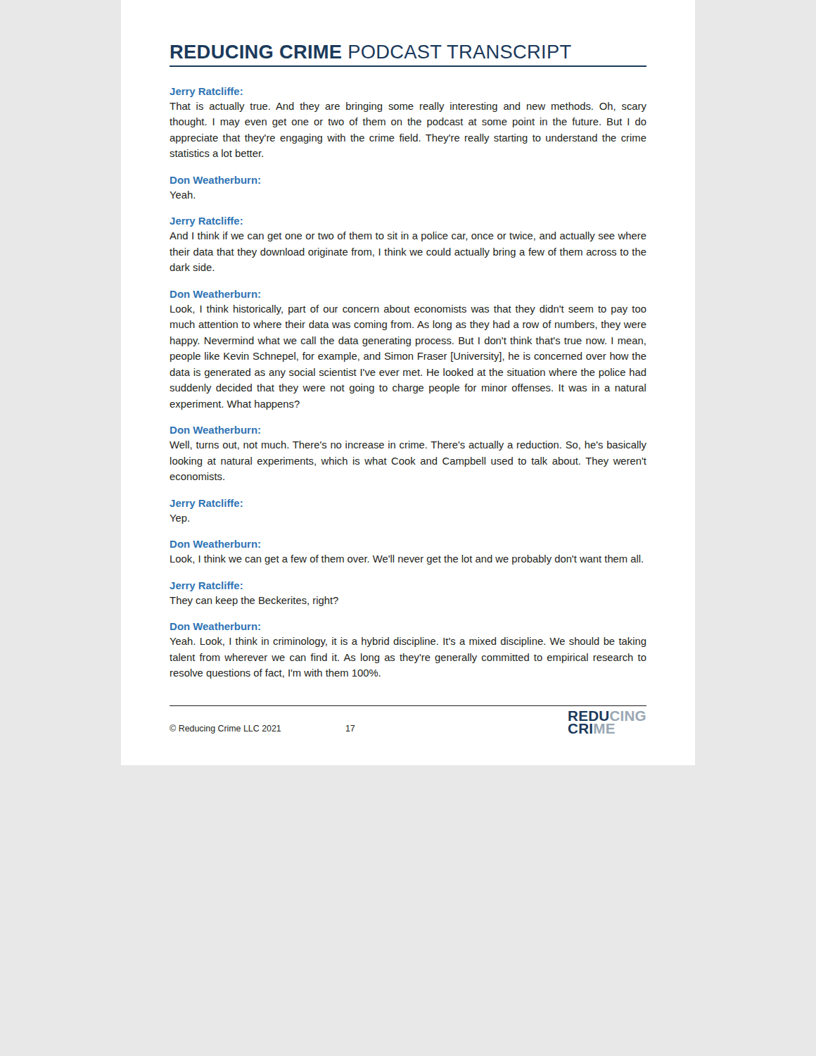REDUCING CRIME PODCAST TRANSCRIPT
Jerry Ratcliffe:
That is actually true. And they are bringing some really interesting and new methods. Oh, scary thought. I may even get one or two of them on the podcast at some point in the future. But I do appreciate that they're engaging with the crime field. They're really starting to understand the crime statistics a lot better.
Don Weatherburn:
Yeah.
Jerry Ratcliffe:
And I think if we can get one or two of them to sit in a police car, once or twice, and actually see where their data that they download originate from, I think we could actually bring a few of them across to the dark side.
Don Weatherburn:
Look, I think historically, part of our concern about economists was that they didn't seem to pay too much attention to where their data was coming from. As long as they had a row of numbers, they were happy. Nevermind what we call the data generating process. But I don't think that's true now. I mean, people like Kevin Schnepel, for example, and Simon Fraser [University], he is concerned over how the data is generated as any social scientist I've ever met. He looked at the situation where the police had suddenly decided that they were not going to charge people for minor offenses. It was in a natural experiment. What happens?
Don Weatherburn:
Well, turns out, not much. There's no increase in crime. There's actually a reduction. So, he's basically looking at natural experiments, which is what Cook and Campbell used to talk about. They weren't economists.
Jerry Ratcliffe:
Yep.
Don Weatherburn:
Look, I think we can get a few of them over. We'll never get the lot and we probably don't want them all.
Jerry Ratcliffe:
They can keep the Beckerites, right?
Don Weatherburn:
Yeah. Look, I think in criminology, it is a hybrid discipline. It's a mixed discipline. We should be taking talent from wherever we can find it. As long as they're generally committed to empirical research to resolve questions of fact, I'm with them 100%.
© Reducing Crime LLC 2021
17
REDUCING CRIME